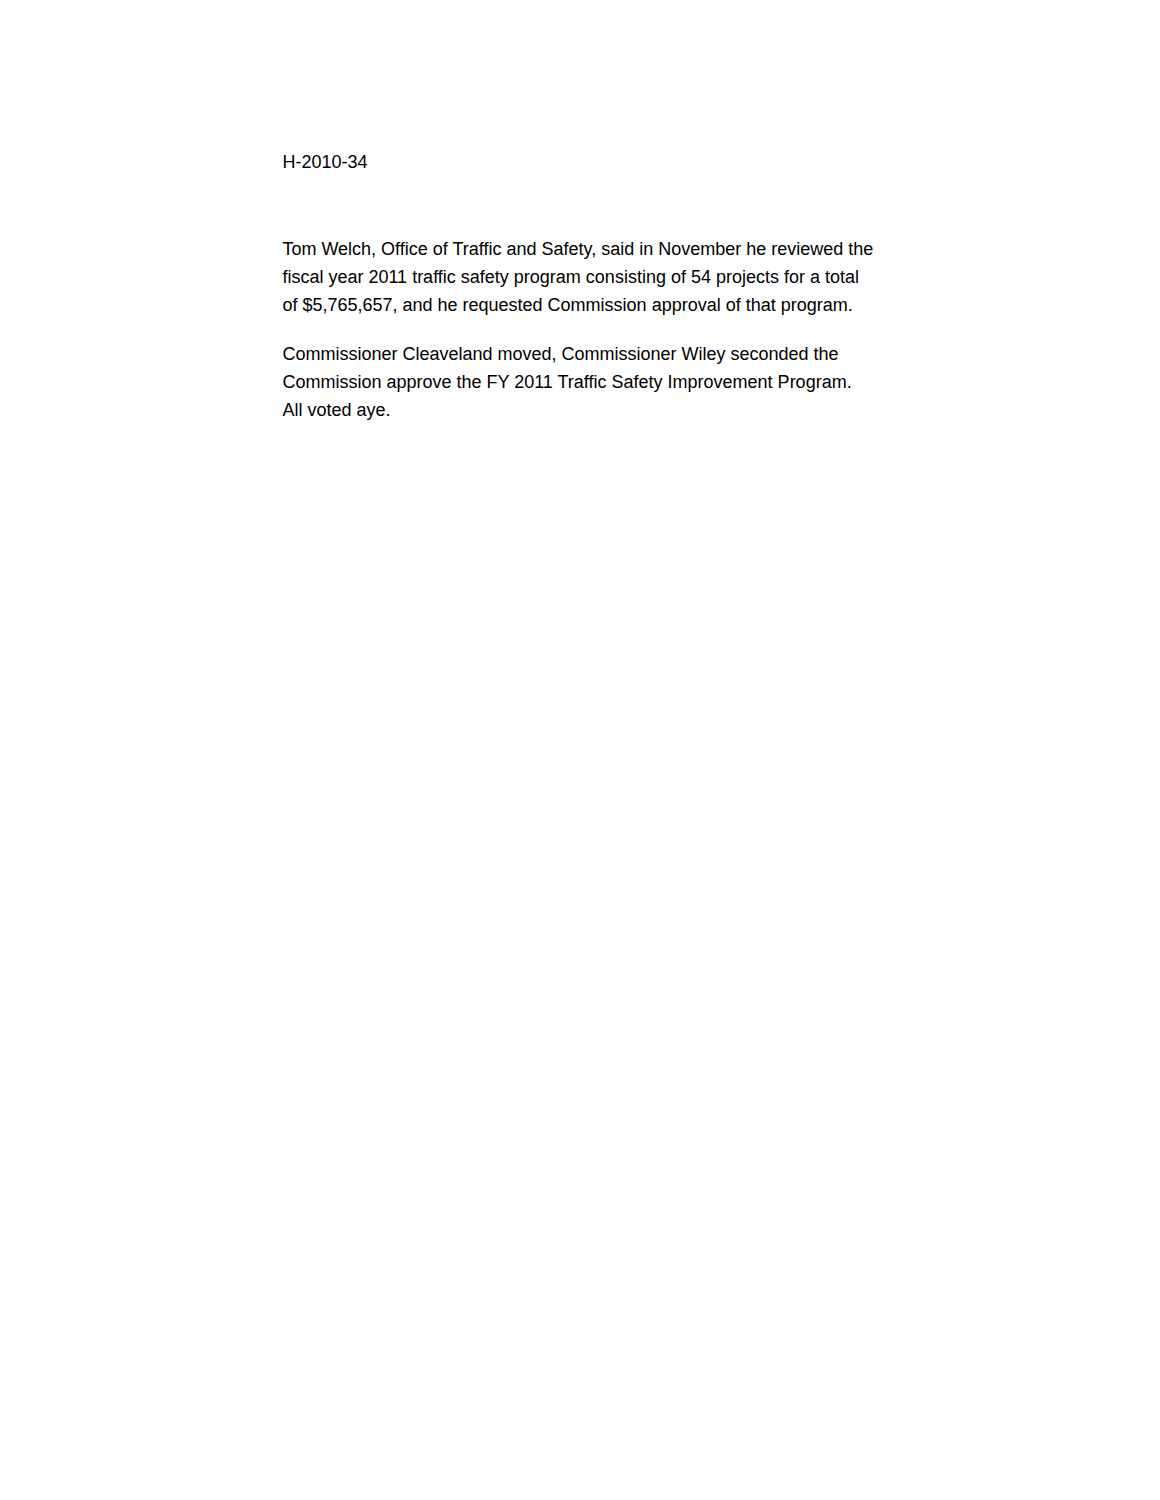H-2010-34
Tom Welch, Office of Traffic and Safety, said in November he reviewed the fiscal year 2011 traffic safety program consisting of 54 projects for a total of $5,765,657, and he requested Commission approval of that program.
Commissioner Cleaveland moved, Commissioner Wiley seconded the Commission approve the FY 2011 Traffic Safety Improvement Program. All voted aye.